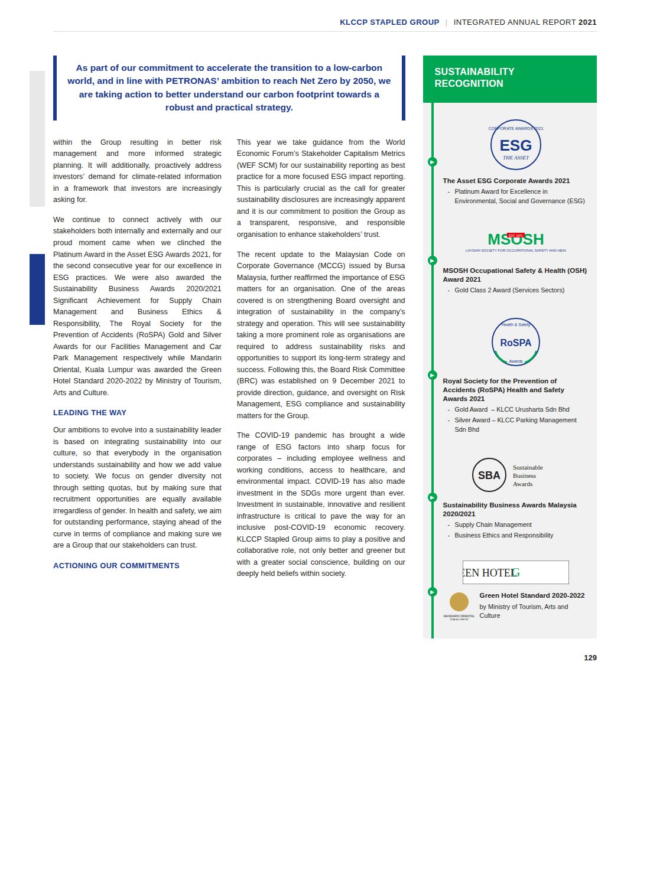KLCCP STAPLED GROUP|INTEGRATED ANNUAL REPORT 2021
As part of our commitment to accelerate the transition to a low-carbon world, and in line with PETRONAS’ ambition to reach Net Zero by 2050, we are taking action to better understand our carbon footprint towards a robust and practical strategy.
within the Group resulting in better risk management and more informed strategic planning. It will additionally, proactively address investors’ demand for climate-related information in a framework that investors are increasingly asking for.
We continue to connect actively with our stakeholders both internally and externally and our proud moment came when we clinched the Platinum Award in the Asset ESG Awards 2021, for the second consecutive year for our excellence in ESG practices. We were also awarded the Sustainability Business Awards 2020/2021 Significant Achievement for Supply Chain Management and Business Ethics & Responsibility, The Royal Society for the Prevention of Accidents (RoSPA) Gold and Silver Awards for our Facilities Management and Car Park Management respectively while Mandarin Oriental, Kuala Lumpur was awarded the Green Hotel Standard 2020-2022 by Ministry of Tourism, Arts and Culture.
Leading the Way
Our ambitions to evolve into a sustainability leader is based on integrating sustainability into our culture, so that everybody in the organisation understands sustainability and how we add value to society. We focus on gender diversity not through setting quotas, but by making sure that recruitment opportunities are equally available irregardless of gender. In health and safety, we aim for outstanding performance, staying ahead of the curve in terms of compliance and making sure we are a Group that our stakeholders can trust.
Actioning Our Commitments
This year we take guidance from the World Economic Forum’s Stakeholder Capitalism Metrics (WEF SCM) for our sustainability reporting as best practice for a more focused ESG impact reporting. This is particularly crucial as the call for greater sustainability disclosures are increasingly apparent and it is our commitment to position the Group as a transparent, responsive, and responsible organisation to enhance stakeholders’ trust.
The recent update to the Malaysian Code on Corporate Governance (MCCG) issued by Bursa Malaysia, further reaffirmed the importance of ESG matters for an organisation. One of the areas covered is on strengthening Board oversight and integration of sustainability in the company’s strategy and operation. This will see sustainability taking a more prominent role as organisations are required to address sustainability risks and opportunities to support its long-term strategy and success. Following this, the Board Risk Committee (BRC) was established on 9 December 2021 to provide direction, guidance, and oversight on Risk Management, ESG compliance and sustainability matters for the Group.
The COVID-19 pandemic has brought a wide range of ESG factors into sharp focus for corporates – including employee wellness and working conditions, access to healthcare, and environmental impact. COVID-19 has also made investment in the SDGs more urgent than ever. Investment in sustainable, innovative and resilient infrastructure is critical to pave the way for an inclusive post-COVID-19 economic recovery. KLCCP Stapled Group aims to play a positive and collaborative role, not only better and greener but with a greater social conscience, building on our deeply held beliefs within society.
SUSTAINABILITY
RECOGNITION
▶
CORPORATE AWARDS 2021 ESG THE ASSET
The Asset ESG Corporate Awards 2021
Platinum Award for Excellence in Environmental, Social and Governance (ESG)
▶
MSOSH MALAYSIAN SOCIETY FOR OCCUPATIONAL SAFETY AND HEALTH EST. 1971
MSOSH Occupational Safety & Health (OSH) Award 2021
Gold Class 2 Award (Services Sectors)
▶
Health & Safety RoSPA Awards
Royal Society for the Prevention of Accidents (RoSPA) Health and Safety Awards 2021
Gold Award – KLCC Urusharta Sdn Bhd
Silver Award – KLCC Parking Management Sdn Bhd
▶
SBA Sustainable Business Awards
Sustainability Business Awards Malaysia 2020/2021
Supply Chain Management
Business Ethics and Responsibility
▶
G GREEN HOTEL
MANDARIN ORIENTAL KUALA LUMPUR
Green Hotel Standard 2020-2022
by Ministry of Tourism, Arts and Culture
129